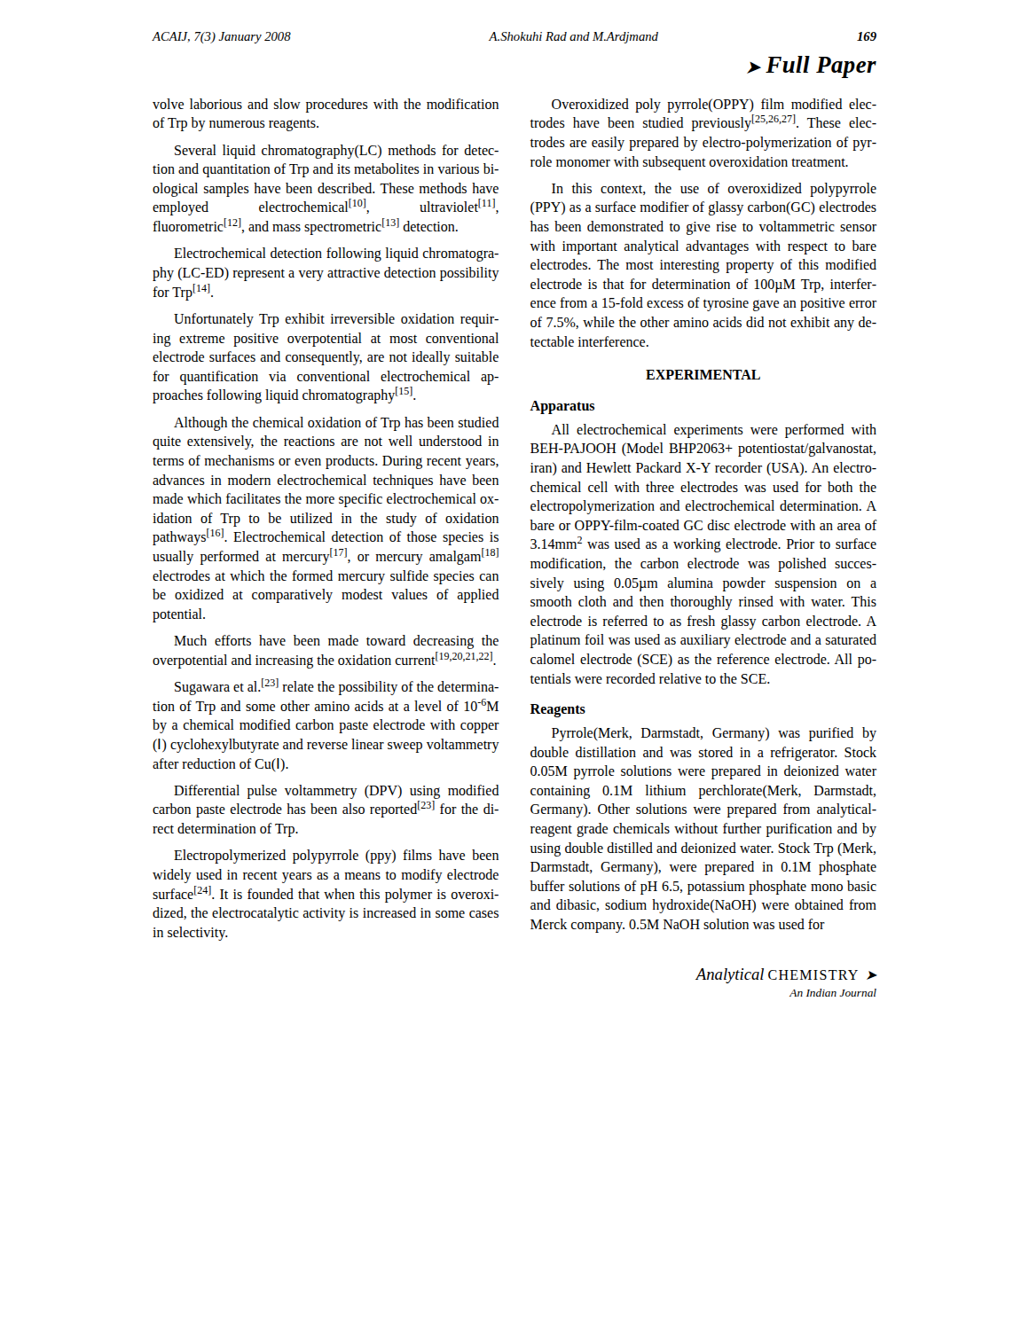ACAIJ, 7(3) January 2008 A.Shokuhi Rad and M.Ardjmand 169
➤Full Paper
volve laborious and slow procedures with the modification of Trp by numerous reagents.
Several liquid chromatography(LC) methods for detection and quantitation of Trp and its metabolites in various biological samples have been described. These methods have employed electrochemical[10], ultraviolet[11], fluorometric[12], and mass spectrometric[13] detection.
Electrochemical detection following liquid chromatography (LC-ED) represent a very attractive detection possibility for Trp[14].
Unfortunately Trp exhibit irreversible oxidation requiring extreme positive overpotential at most conventional electrode surfaces and consequently, are not ideally suitable for quantification via conventional electrochemical approaches following liquid chromatography[15].
Although the chemical oxidation of Trp has been studied quite extensively, the reactions are not well understood in terms of mechanisms or even products. During recent years, advances in modern electrochemical techniques have been made which facilitates the more specific electrochemical oxidation of Trp to be utilized in the study of oxidation pathways[16]. Electrochemical detection of those species is usually performed at mercury[17], or mercury amalgam[18] electrodes at which the formed mercury sulfide species can be oxidized at comparatively modest values of applied potential.
Much efforts have been made toward decreasing the overpotential and increasing the oxidation current[19,20,21,22].
Sugawara et al.[23] relate the possibility of the determination of Trp and some other amino acids at a level of 10-6M by a chemical modified carbon paste electrode with copper (Ⅰ) cyclohexylbutyrate and reverse linear sweep voltammetry after reduction of Cu(Ⅰ).
Differential pulse voltammetry (DPV) using modified carbon paste electrode has been also reported[23] for the direct determination of Trp.
Electropolymerized polypyrrole (ppy) films have been widely used in recent years as a means to modify electrode surface[24]. It is founded that when this polymer is overoxidized, the electrocatalytic activity is increased in some cases in selectivity.
Overoxidized poly pyrrole(OPPY) film modified electrodes have been studied previously[25,26,27]. These electrodes are easily prepared by electro-polymerization of pyrrole monomer with subsequent overoxidation treatment.
In this context, the use of overoxidized polypyrrole (PPY) as a surface modifier of glassy carbon(GC) electrodes has been demonstrated to give rise to voltammetric sensor with important analytical advantages with respect to bare electrodes. The most interesting property of this modified electrode is that for determination of 100µM Trp, interference from a 15-fold excess of tyrosine gave an positive error of 7.5%, while the other amino acids did not exhibit any detectable interference.
EXPERIMENTAL
Apparatus
All electrochemical experiments were performed with BEH-PAJOOH (Model BHP2063+ potentiostat/galvanostat, iran) and Hewlett Packard X-Y recorder (USA). An electrochemical cell with three electrodes was used for both the electropolymerization and electrochemical determination. A bare or OPPY-film-coated GC disc electrode with an area of 3.14mm2 was used as a working electrode. Prior to surface modification, the carbon electrode was polished successively using 0.05µm alumina powder suspension on a smooth cloth and then thoroughly rinsed with water. This electrode is referred to as fresh glassy carbon electrode. A platinum foil was used as auxiliary electrode and a saturated calomel electrode (SCE) as the reference electrode. All potentials were recorded relative to the SCE.
Reagents
Pyrrole(Merk, Darmstadt, Germany) was purified by double distillation and was stored in a refrigerator. Stock 0.05M pyrrole solutions were prepared in deionized water containing 0.1M lithium perchlorate(Merk, Darmstadt, Germany). Other solutions were prepared from analytical- reagent grade chemicals without further purification and by using double distilled and deionized water. Stock Trp (Merk, Darmstadt, Germany), were prepared in 0.1M phosphate buffer solutions of pH 6.5, potassium phosphate mono basic and dibasic, sodium hydroxide(NaOH) were obtained from Merck company. 0.5M NaOH solution was used for
Analytical CHEMISTRY➤ An Indian Journal